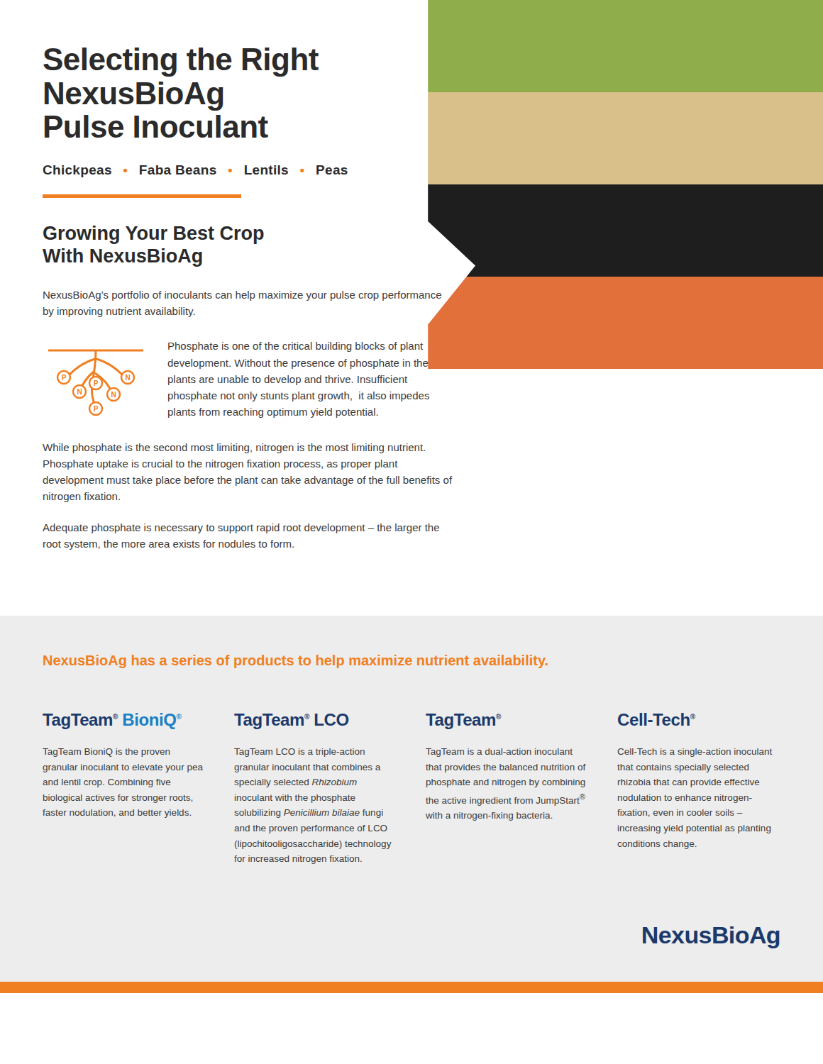Selecting the Right
NexusBioAg
Pulse Inoculant
Chickpeas • Faba Beans • Lentils • Peas
Growing Your Best Crop
With NexusBioAg
NexusBioAg’s portfolio of inoculants can help maximize your pulse crop performance by improving nutrient availability.
P N P N N P
Phosphate is one of the critical building blocks of plant development. Without the presence of phosphate in the soil, plants are unable to develop and thrive. Insufficient phosphate not only stunts plant growth, it also impedes plants from reaching optimum yield potential.
While phosphate is the second most limiting, nitrogen is the most limiting nutrient. Phosphate uptake is crucial to the nitrogen fixation process, as proper plant development must take place before the plant can take advantage of the full benefits of nitrogen fixation.
Adequate phosphate is necessary to support rapid root development – the larger the root system, the more area exists for nodules to form.
NexusBioAg has a series of products to help maximize nutrient availability.
TagTeam® BioniQ®
TagTeam BioniQ is the proven granular inoculant to elevate your pea and lentil crop. Combining five biological actives for stronger roots, faster nodulation, and better yields.
TagTeam® LCO
TagTeam LCO is a triple-action granular inoculant that combines a specially selected Rhizobium inoculant with the phosphate solubilizing Penicillium bilaiae fungi and the proven performance of LCO (lipochitooligosaccharide) technology for increased nitrogen fixation.
TagTeam®
TagTeam is a dual-action inoculant that provides the balanced nutrition of phosphate and nitrogen by combining the active ingredient from JumpStart® with a nitrogen-fixing bacteria.
Cell-Tech®
Cell-Tech is a single-action inoculant that contains specially selected rhizobia that can provide effective nodulation to enhance nitrogen-fixation, even in cooler soils – increasing yield potential as planting conditions change.
NexusBioAg